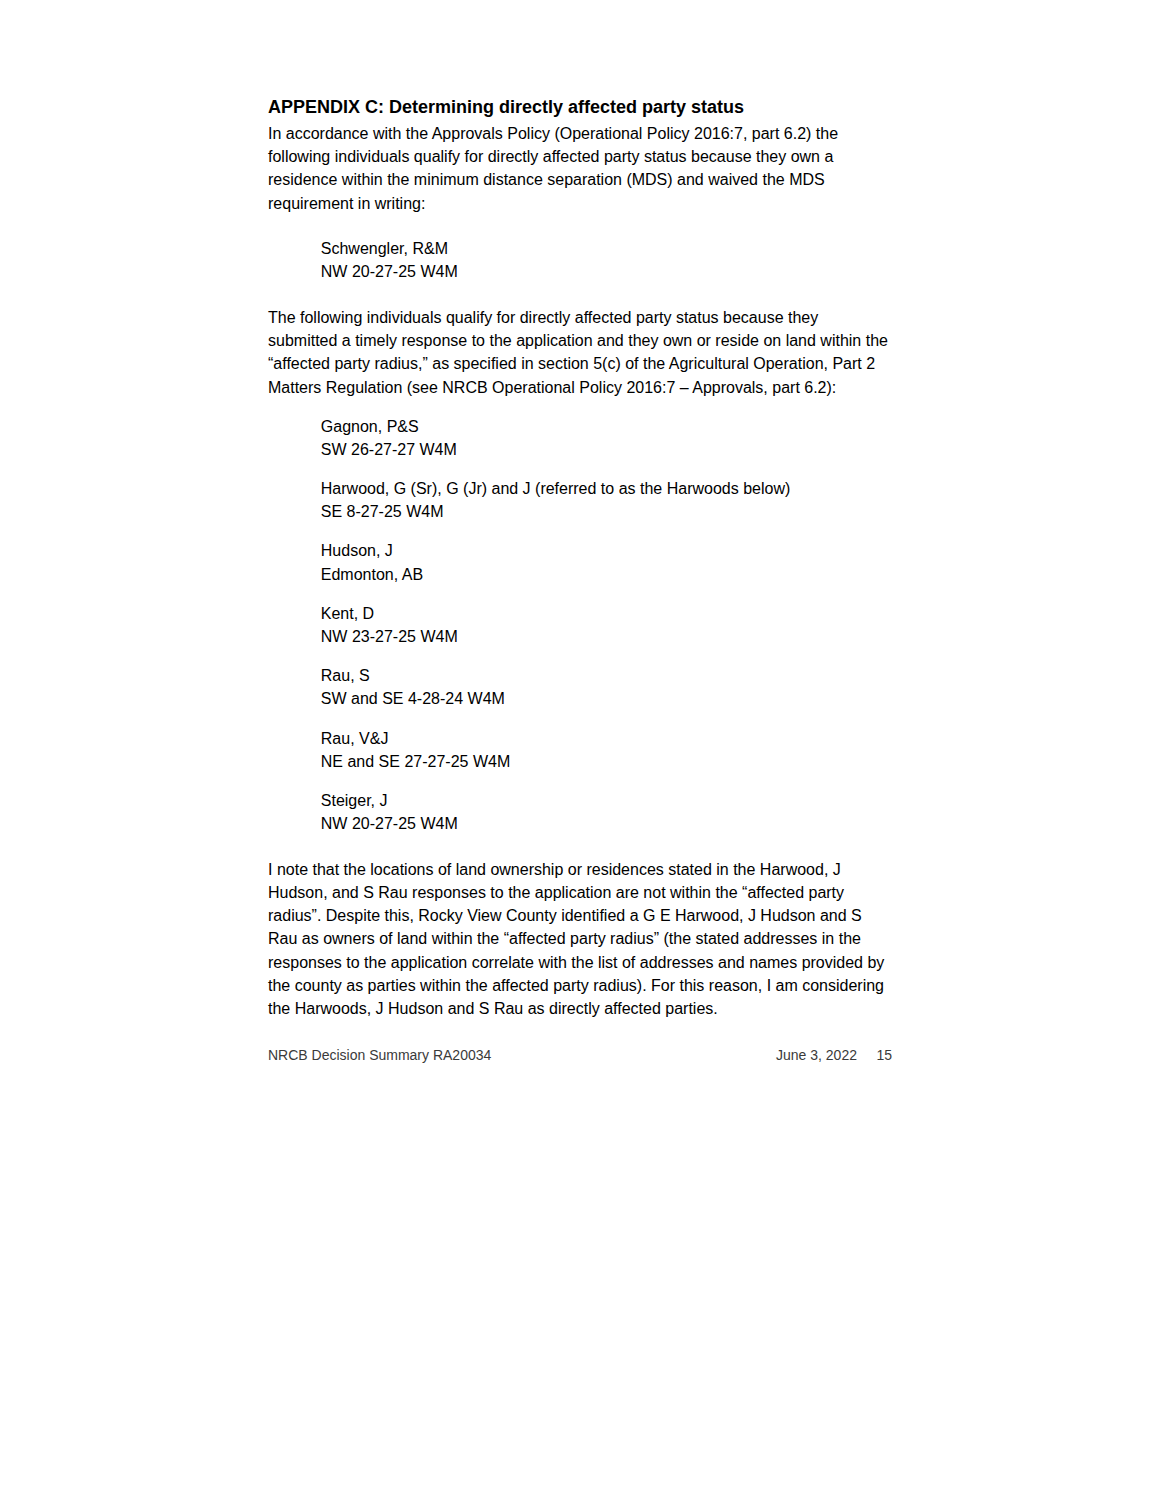APPENDIX C: Determining directly affected party status
In accordance with the Approvals Policy (Operational Policy 2016:7, part 6.2) the following individuals qualify for directly affected party status because they own a residence within the minimum distance separation (MDS) and waived the MDS requirement in writing:
Schwengler, R&M
NW 20-27-25 W4M
The following individuals qualify for directly affected party status because they submitted a timely response to the application and they own or reside on land within the “affected party radius,” as specified in section 5(c) of the Agricultural Operation, Part 2 Matters Regulation (see NRCB Operational Policy 2016:7 – Approvals, part 6.2):
Gagnon, P&S
SW 26-27-27 W4M
Harwood, G (Sr), G (Jr) and J (referred to as the Harwoods below)
SE 8-27-25 W4M
Hudson, J
Edmonton, AB
Kent, D
NW 23-27-25 W4M
Rau, S
SW and SE 4-28-24 W4M
Rau, V&J
NE and SE 27-27-25 W4M
Steiger, J
NW 20-27-25 W4M
I note that the locations of land ownership or residences stated in the Harwood, J Hudson, and S Rau responses to the application are not within the “affected party radius”. Despite this, Rocky View County identified a G E Harwood, J Hudson and S Rau as owners of land within the “affected party radius” (the stated addresses in the responses to the application correlate with the list of addresses and names provided by the county as parties within the affected party radius). For this reason, I am considering the Harwoods, J Hudson and S Rau as directly affected parties.
NRCB Decision Summary RA20034 June 3, 2022 15